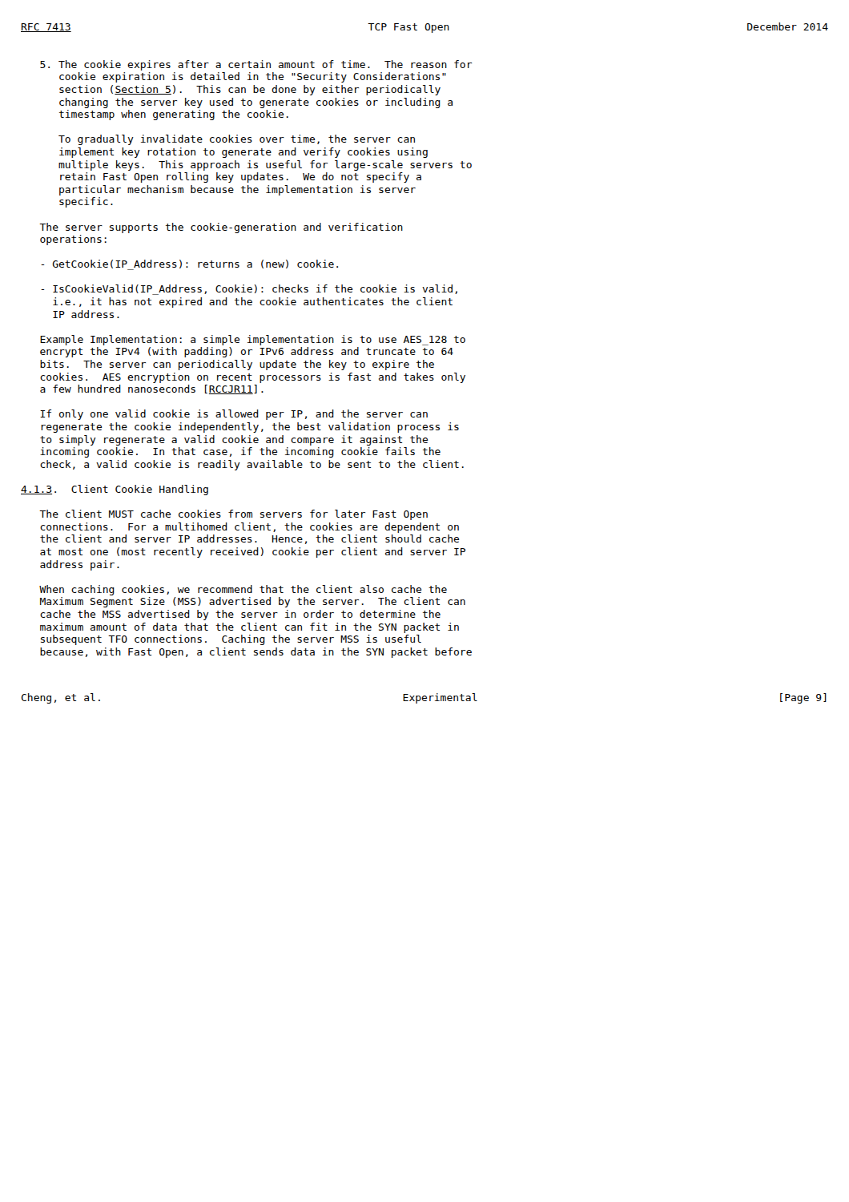RFC 7413 TCP Fast Open December 2014
5. The cookie expires after a certain amount of time. The reason for cookie expiration is detailed in the "Security Considerations" section (Section 5). This can be done by either periodically changing the server key used to generate cookies or including a timestamp when generating the cookie. To gradually invalidate cookies over time, the server can implement key rotation to generate and verify cookies using multiple keys. This approach is useful for large-scale servers to retain Fast Open rolling key updates. We do not specify a particular mechanism because the implementation is server specific. The server supports the cookie-generation and verification operations: - GetCookie(IP_Address): returns a (new) cookie. - IsCookieValid(IP_Address, Cookie): checks if the cookie is valid, i.e., it has not expired and the cookie authenticates the client IP address. Example Implementation: a simple implementation is to use AES_128 to encrypt the IPv4 (with padding) or IPv6 address and truncate to 64 bits. The server can periodically update the key to expire the cookies. AES encryption on recent processors is fast and takes only a few hundred nanoseconds [RCCJR11]. If only one valid cookie is allowed per IP, and the server can regenerate the cookie independently, the best validation process is to simply regenerate a valid cookie and compare it against the incoming cookie. In that case, if the incoming cookie fails the check, a valid cookie is readily available to be sent to the client. 4.1.3.
Client Cookie Handling
The client MUST cache cookies from servers for later Fast Open connections. For a multihomed client, the cookies are dependent on the client and server IP addresses. Hence, the client should cache at most one (most recently received) cookie per client and server IP address pair. When caching cookies, we recommend that the client also cache the Maximum Segment Size (MSS) advertised by the server. The client can cache the MSS advertised by the server in order to determine the maximum amount of data that the client can fit in the SYN packet in subsequent TFO connections. Caching the server MSS is useful because, with Fast Open, a client sends data in the SYN packet before
Cheng, et al. Experimental[Page 9]